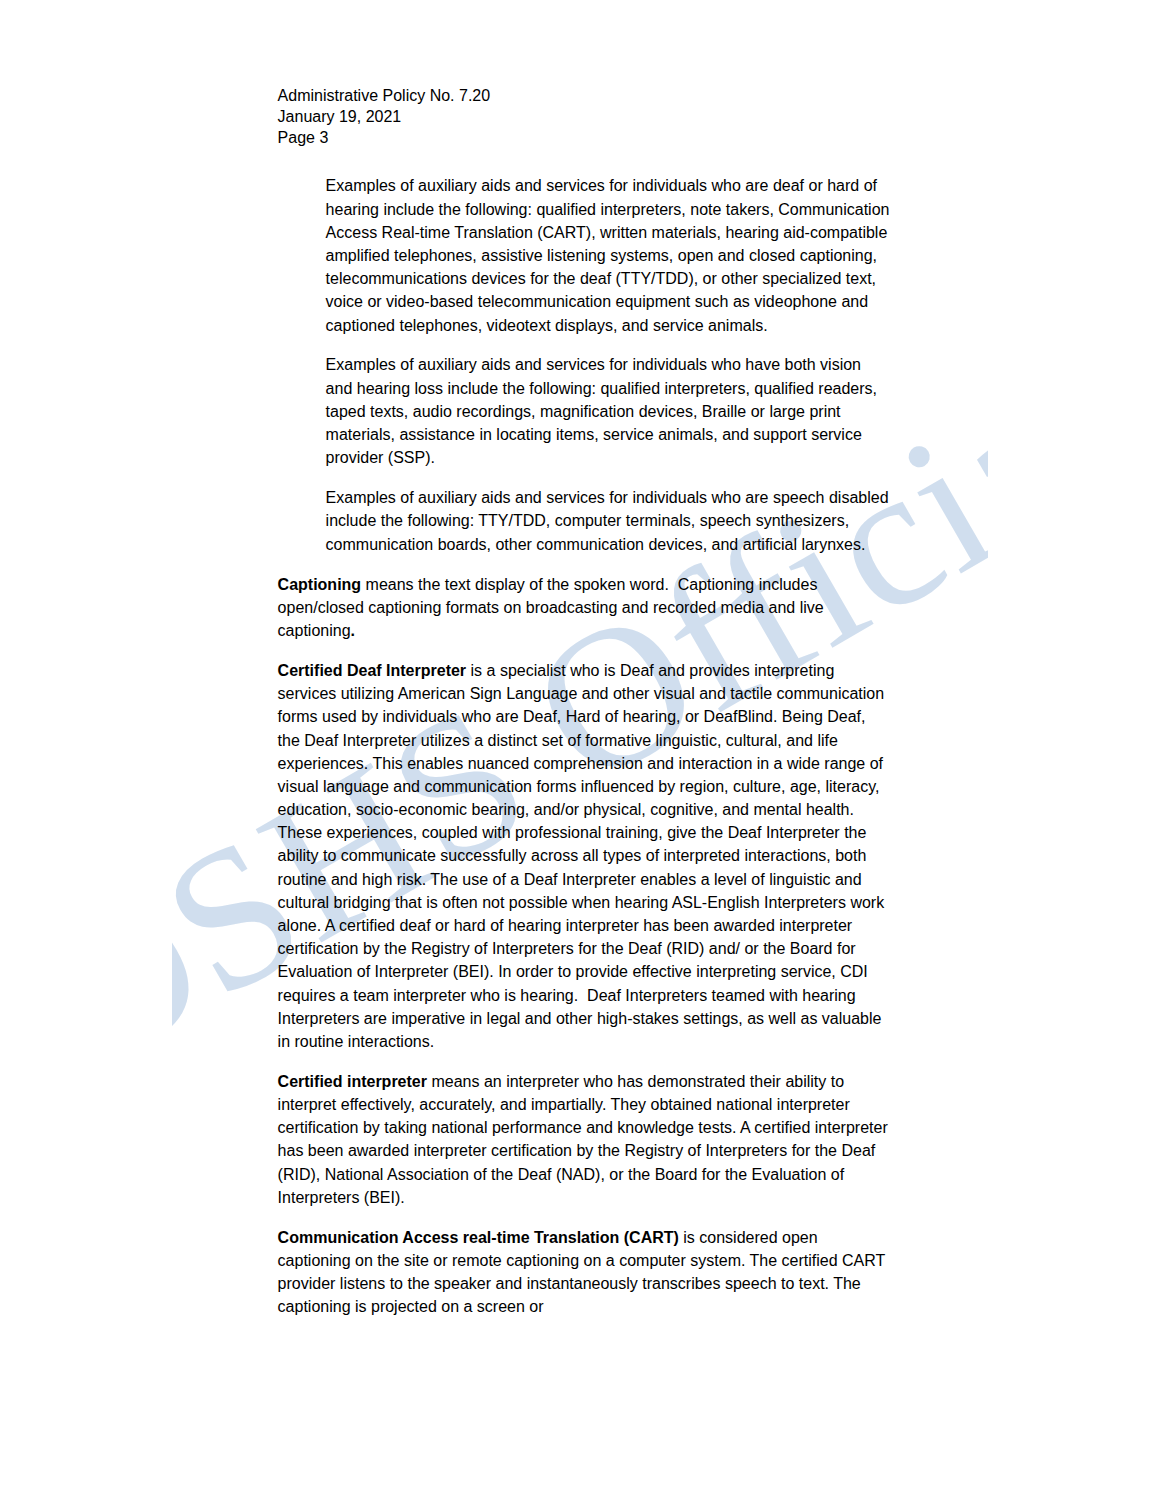DSHS Official
Administrative Policy No. 7.20
January 19, 2021
Page 3
Examples of auxiliary aids and services for individuals who are deaf or hard of hearing include the following: qualified interpreters, note takers, Communication Access Real-time Translation (CART), written materials, hearing aid-compatible amplified telephones, assistive listening systems, open and closed captioning, telecommunications devices for the deaf (TTY/TDD), or other specialized text, voice or video-based telecommunication equipment such as videophone and captioned telephones, videotext displays, and service animals.
Examples of auxiliary aids and services for individuals who have both vision and hearing loss include the following: qualified interpreters, qualified readers, taped texts, audio recordings, magnification devices, Braille or large print materials, assistance in locating items, service animals, and support service provider (SSP).
Examples of auxiliary aids and services for individuals who are speech disabled include the following: TTY/TDD, computer terminals, speech synthesizers, communication boards, other communication devices, and artificial larynxes.
Captioning means the text display of the spoken word. Captioning includes open/closed captioning formats on broadcasting and recorded media and live captioning.
Certified Deaf Interpreter is a specialist who is Deaf and provides interpreting services utilizing American Sign Language and other visual and tactile communication forms used by individuals who are Deaf, Hard of hearing, or DeafBlind. Being Deaf, the Deaf Interpreter utilizes a distinct set of formative linguistic, cultural, and life experiences. This enables nuanced comprehension and interaction in a wide range of visual language and communication forms influenced by region, culture, age, literacy, education, socio-economic bearing, and/or physical, cognitive, and mental health. These experiences, coupled with professional training, give the Deaf Interpreter the ability to communicate successfully across all types of interpreted interactions, both routine and high risk. The use of a Deaf Interpreter enables a level of linguistic and cultural bridging that is often not possible when hearing ASL-English Interpreters work alone. A certified deaf or hard of hearing interpreter has been awarded interpreter certification by the Registry of Interpreters for the Deaf (RID) and/ or the Board for Evaluation of Interpreter (BEI). In order to provide effective interpreting service, CDI requires a team interpreter who is hearing. Deaf Interpreters teamed with hearing Interpreters are imperative in legal and other high-stakes settings, as well as valuable in routine interactions.
Certified interpreter means an interpreter who has demonstrated their ability to interpret effectively, accurately, and impartially. They obtained national interpreter certification by taking national performance and knowledge tests. A certified interpreter has been awarded interpreter certification by the Registry of Interpreters for the Deaf (RID), National Association of the Deaf (NAD), or the Board for the Evaluation of Interpreters (BEI).
Communication Access real-time Translation (CART) is considered open captioning on the site or remote captioning on a computer system. The certified CART provider listens to the speaker and instantaneously transcribes speech to text. The captioning is projected on a screen or